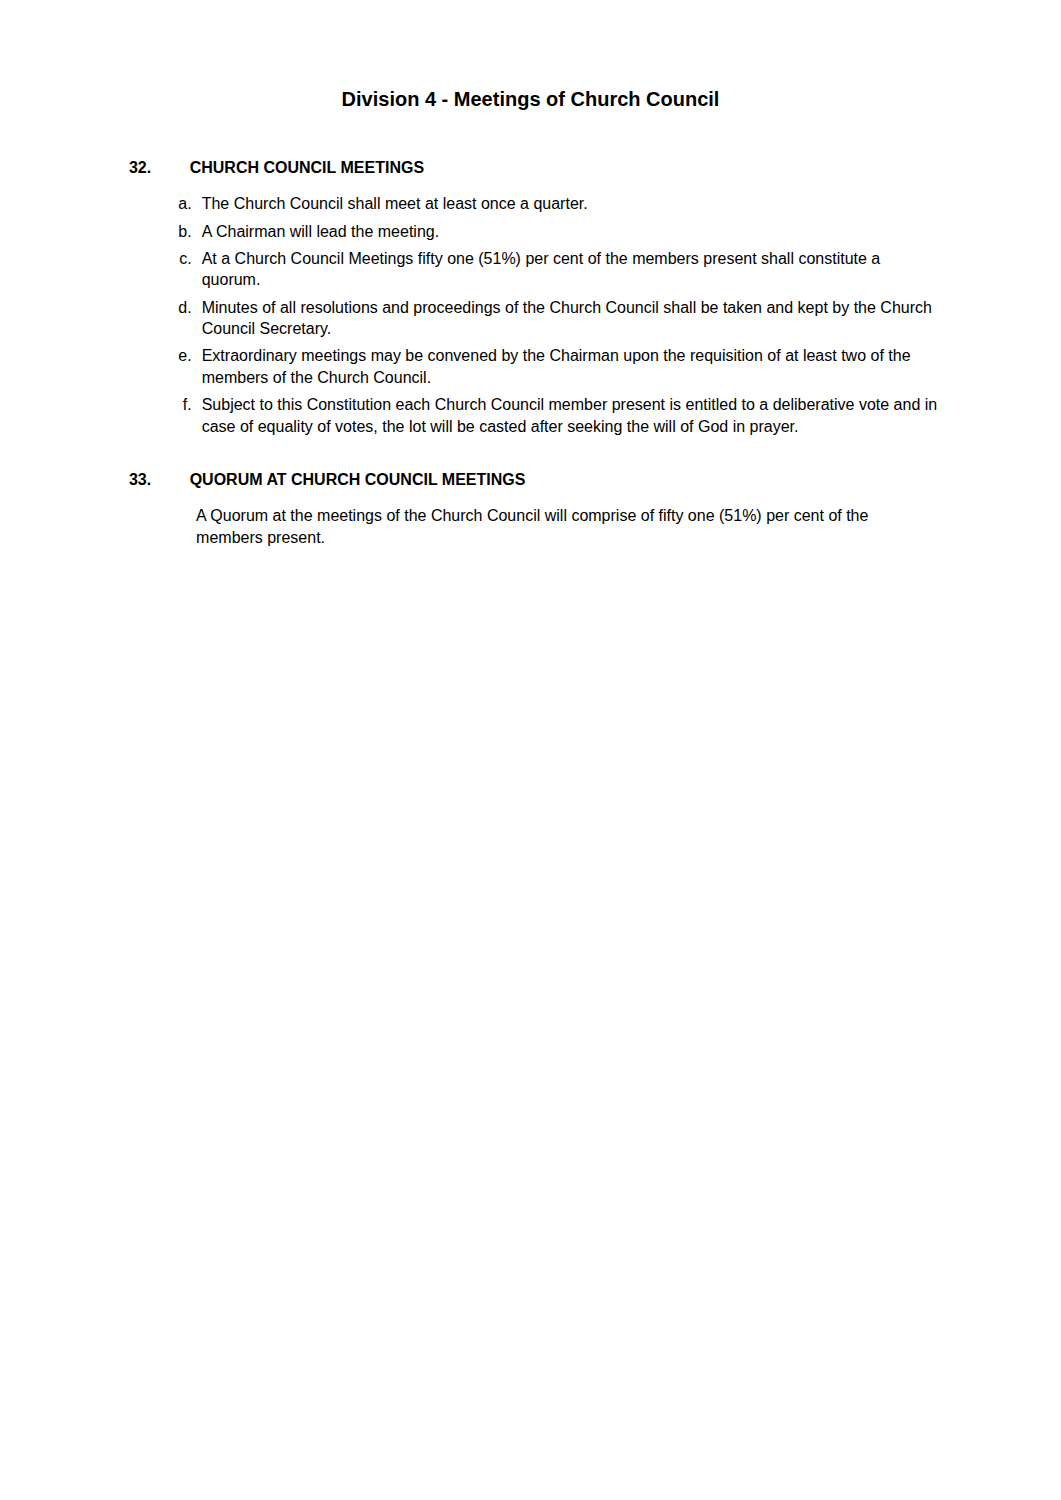Division 4 - Meetings of Church Council
32. Church Council Meetings
The Church Council shall meet at least once a quarter.
A Chairman will lead the meeting.
At a Church Council Meetings fifty one (51%) per cent of the members present shall constitute a quorum.
Minutes of all resolutions and proceedings of the Church Council shall be taken and kept by the Church Council Secretary.
Extraordinary meetings may be convened by the Chairman upon the requisition of at least two of the members of the Church Council.
Subject to this Constitution each Church Council member present is entitled to a deliberative vote and in case of equality of votes, the lot will be casted after seeking the will of God in prayer.
33. Quorum at Church Council Meetings
A Quorum at the meetings of the Church Council will comprise of fifty one (51%) per cent of the members present.